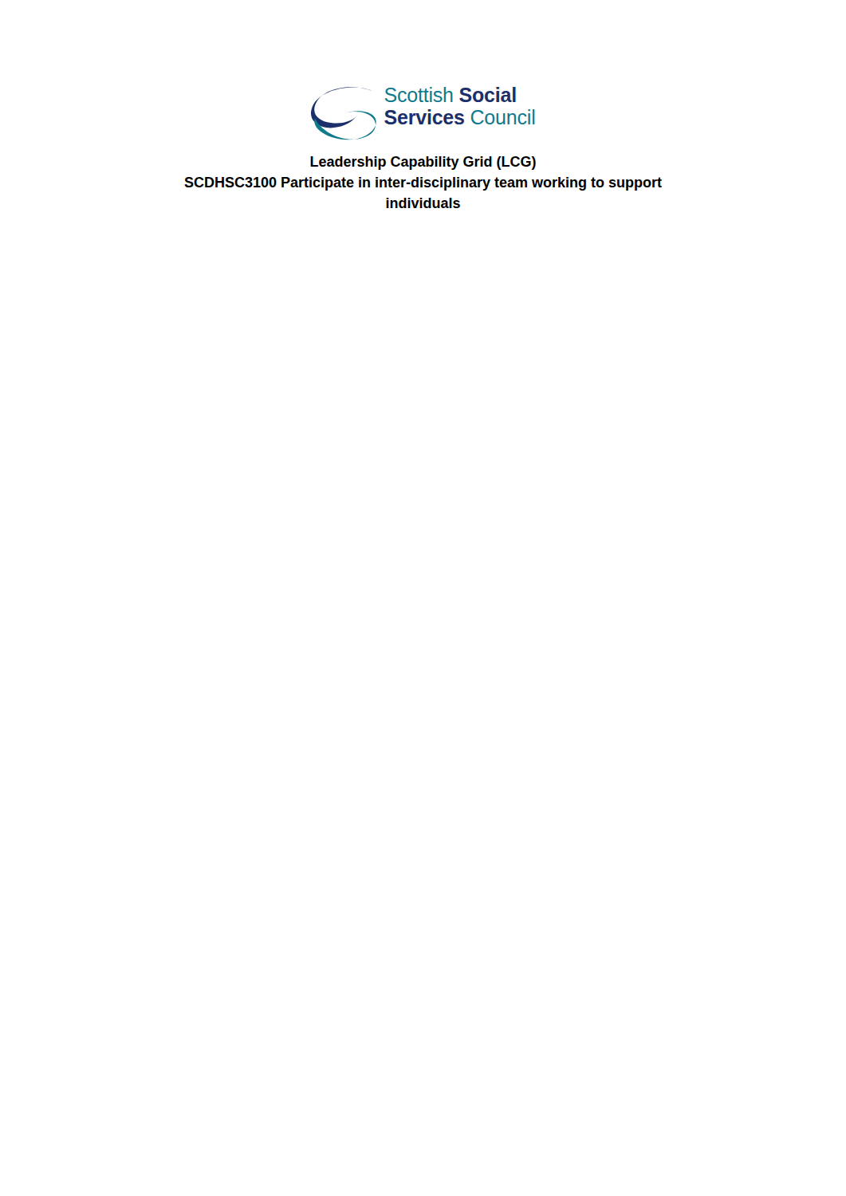Scottish Social
Services Council
Leadership Capability Grid (LCG) SCDHSC3100 Participate in inter-disciplinary team working to support individuals